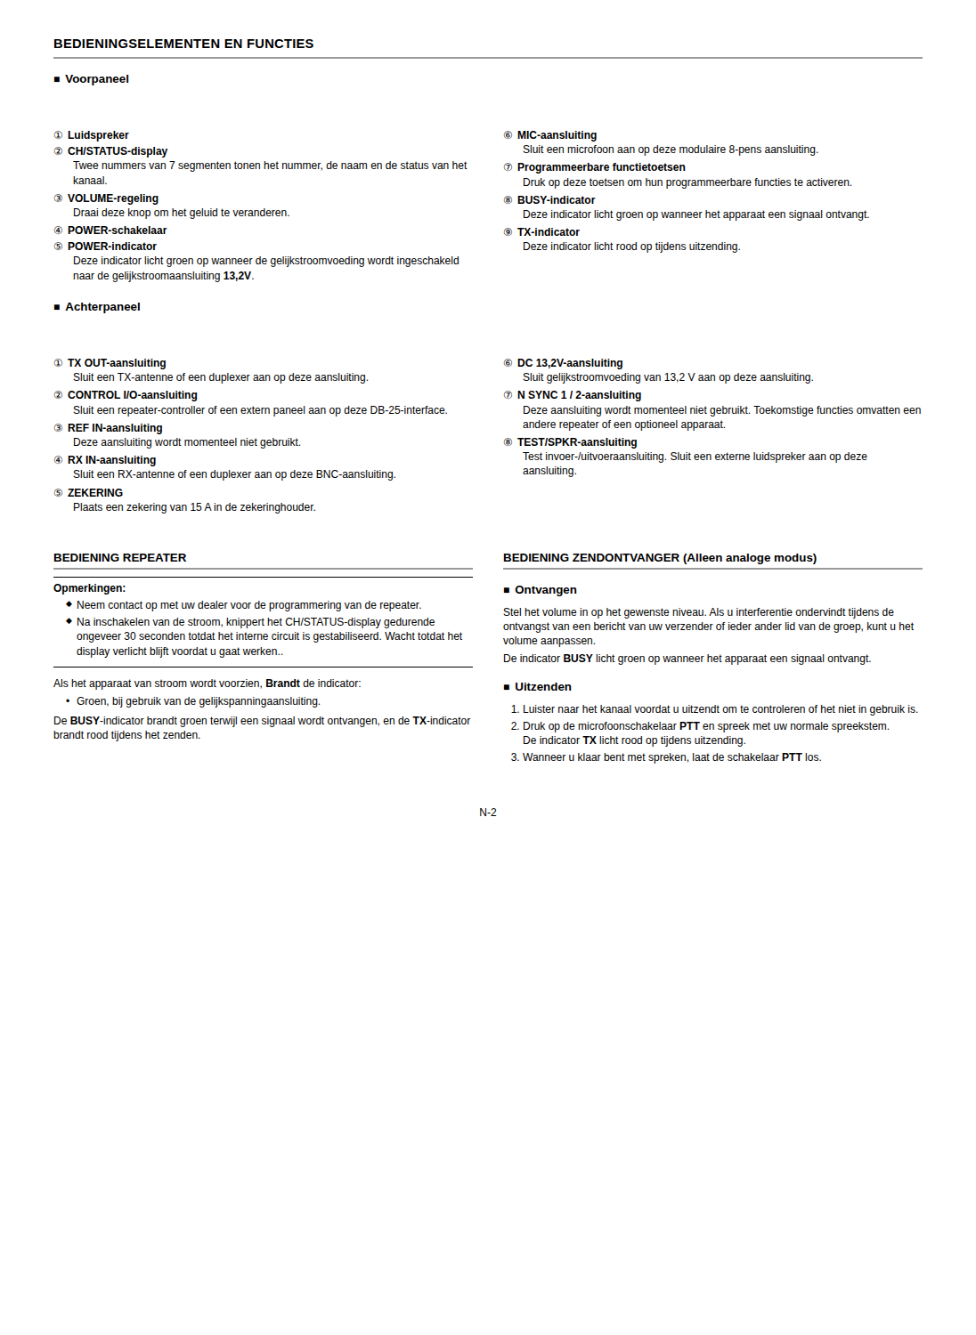BEDIENINGSELEMENTEN EN FUNCTIES
Voorpaneel
① Luidspreker
② CH/STATUS-display
Twee nummers van 7 segmenten tonen het nummer, de naam en de status van het kanaal.
③ VOLUME-regeling
Draai deze knop om het geluid te veranderen.
④ POWER-schakelaar
⑤ POWER-indicator
Deze indicator licht groen op wanneer de gelijkstroomvoeding wordt ingeschakeld naar de gelijkstroomaansluiting 13,2V.
⑥ MIC-aansluiting
Sluit een microfoon aan op deze modulaire 8-pens aansluiting.
⑦ Programmeerbare functietoetsen
Druk op deze toetsen om hun programmeerbare functies te activeren.
⑧ BUSY-indicator
Deze indicator licht groen op wanneer het apparaat een signaal ontvangt.
⑨ TX-indicator
Deze indicator licht rood op tijdens uitzending.
Achterpaneel
① TX OUT-aansluiting
Sluit een TX-antenne of een duplexer aan op deze aansluiting.
② CONTROL I/O-aansluiting
Sluit een repeater-controller of een extern paneel aan op deze DB-25-interface.
③ REF IN-aansluiting
Deze aansluiting wordt momenteel niet gebruikt.
④ RX IN-aansluiting
Sluit een RX-antenne of een duplexer aan op deze BNC-aansluiting.
⑤ ZEKERING
Plaats een zekering van 15 A in de zekeringhouder.
⑥ DC 13,2V-aansluiting
Sluit gelijkstroomvoeding van 13,2 V aan op deze aansluiting.
⑦ N SYNC 1 / 2-aansluiting
Deze aansluiting wordt momenteel niet gebruikt. Toekomstige functies omvatten een andere repeater of een optioneel apparaat.
⑧ TEST/SPKR-aansluiting
Test invoer-/uitvoeraansluiting. Sluit een externe luidspreker aan op deze aansluiting.
BEDIENING REPEATER
Opmerkingen:
Neem contact op met uw dealer voor de programmering van de repeater.
Na inschakelen van de stroom, knippert het CH/STATUS-display gedurende ongeveer 30 seconden totdat het interne circuit is gestabiliseerd. Wacht totdat het display verlicht blijft voordat u gaat werken..
Als het apparaat van stroom wordt voorzien, Brandt de indicator:
Groen, bij gebruik van de gelijkspanningaansluiting.
De BUSY-indicator brandt groen terwijl een signaal wordt ontvangen, en de TX-indicator brandt rood tijdens het zenden.
BEDIENING ZENDONTVANGER (Alleen analoge modus)
Ontvangen
Stel het volume in op het gewenste niveau. Als u interferentie ondervindt tijdens de ontvangst van een bericht van uw verzender of ieder ander lid van de groep, kunt u het volume aanpassen.
De indicator BUSY licht groen op wanneer het apparaat een signaal ontvangt.
Uitzenden
Luister naar het kanaal voordat u uitzendt om te controleren of het niet in gebruik is.
Druk op de microfoonschakelaar PTT en spreek met uw normale spreekstem.
De indicator TX licht rood op tijdens uitzending.
Wanneer u klaar bent met spreken, laat de schakelaar PTT los.
N-2